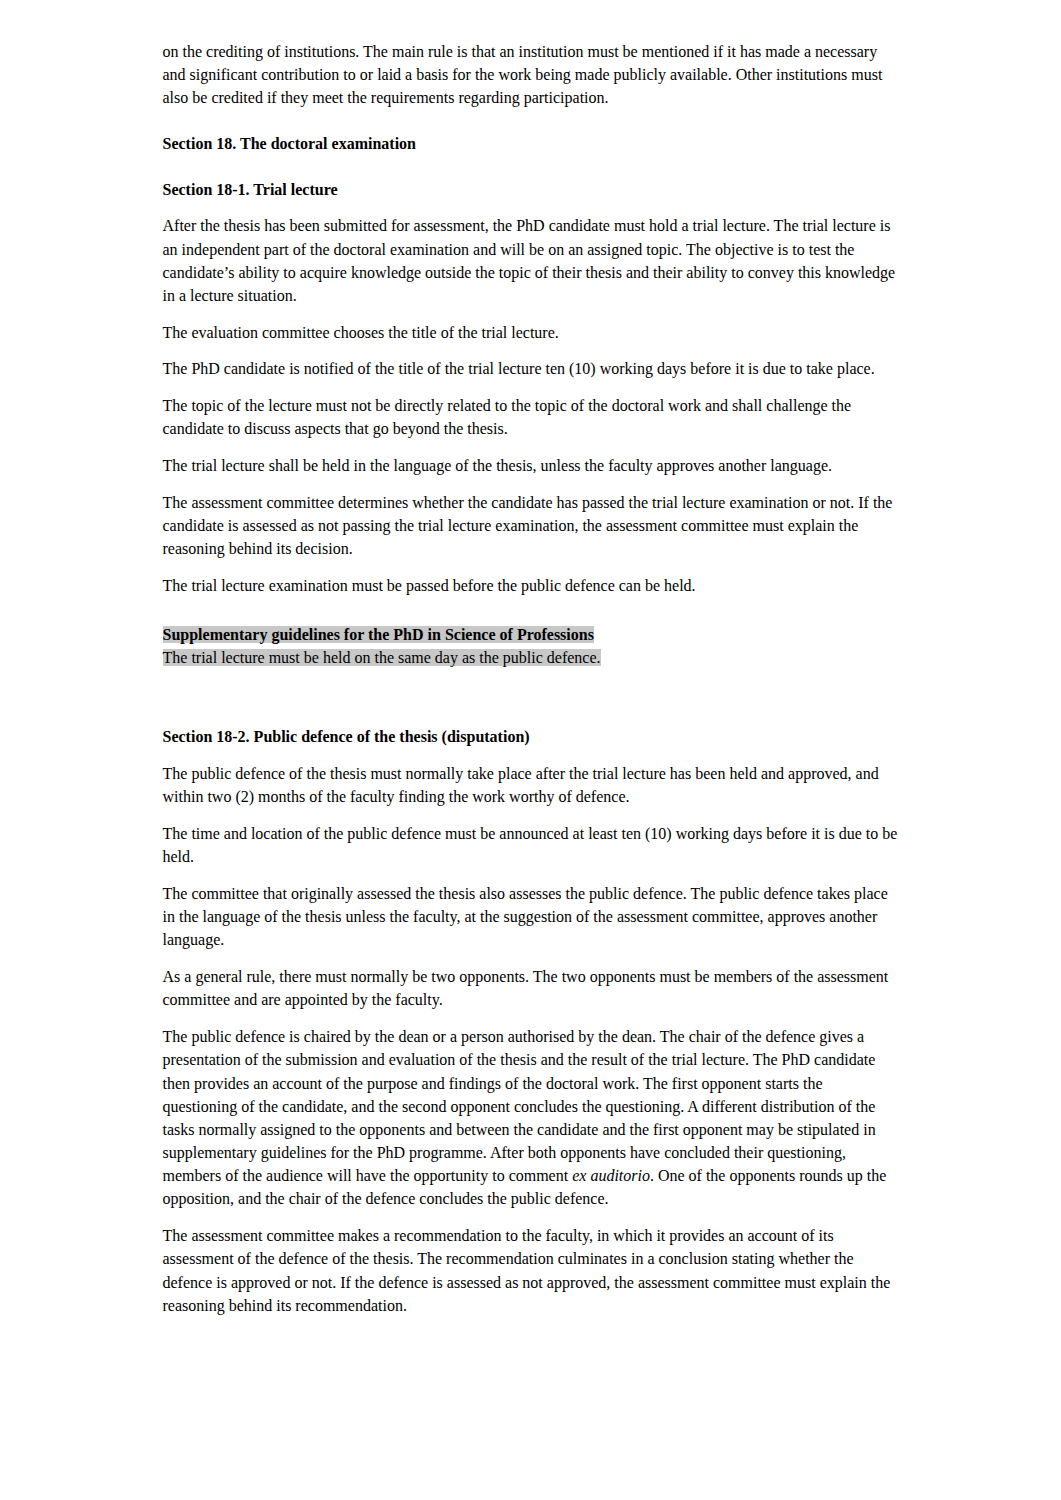on the crediting of institutions. The main rule is that an institution must be mentioned if it has made a necessary and significant contribution to or laid a basis for the work being made publicly available. Other institutions must also be credited if they meet the requirements regarding participation.
Section 18. The doctoral examination
Section 18-1. Trial lecture
After the thesis has been submitted for assessment, the PhD candidate must hold a trial lecture. The trial lecture is an independent part of the doctoral examination and will be on an assigned topic. The objective is to test the candidate’s ability to acquire knowledge outside the topic of their thesis and their ability to convey this knowledge in a lecture situation.
The evaluation committee chooses the title of the trial lecture.
The PhD candidate is notified of the title of the trial lecture ten (10) working days before it is due to take place.
The topic of the lecture must not be directly related to the topic of the doctoral work and shall challenge the candidate to discuss aspects that go beyond the thesis.
The trial lecture shall be held in the language of the thesis, unless the faculty approves another language.
The assessment committee determines whether the candidate has passed the trial lecture examination or not. If the candidate is assessed as not passing the trial lecture examination, the assessment committee must explain the reasoning behind its decision.
The trial lecture examination must be passed before the public defence can be held.
Supplementary guidelines for the PhD in Science of Professions
The trial lecture must be held on the same day as the public defence.
Section 18-2. Public defence of the thesis (disputation)
The public defence of the thesis must normally take place after the trial lecture has been held and approved, and within two (2) months of the faculty finding the work worthy of defence.
The time and location of the public defence must be announced at least ten (10) working days before it is due to be held.
The committee that originally assessed the thesis also assesses the public defence. The public defence takes place in the language of the thesis unless the faculty, at the suggestion of the assessment committee, approves another language.
As a general rule, there must normally be two opponents. The two opponents must be members of the assessment committee and are appointed by the faculty.
The public defence is chaired by the dean or a person authorised by the dean. The chair of the defence gives a presentation of the submission and evaluation of the thesis and the result of the trial lecture. The PhD candidate then provides an account of the purpose and findings of the doctoral work. The first opponent starts the questioning of the candidate, and the second opponent concludes the questioning. A different distribution of the tasks normally assigned to the opponents and between the candidate and the first opponent may be stipulated in supplementary guidelines for the PhD programme. After both opponents have concluded their questioning, members of the audience will have the opportunity to comment ex auditorio. One of the opponents rounds up the opposition, and the chair of the defence concludes the public defence.
The assessment committee makes a recommendation to the faculty, in which it provides an account of its assessment of the defence of the thesis. The recommendation culminates in a conclusion stating whether the defence is approved or not. If the defence is assessed as not approved, the assessment committee must explain the reasoning behind its recommendation.